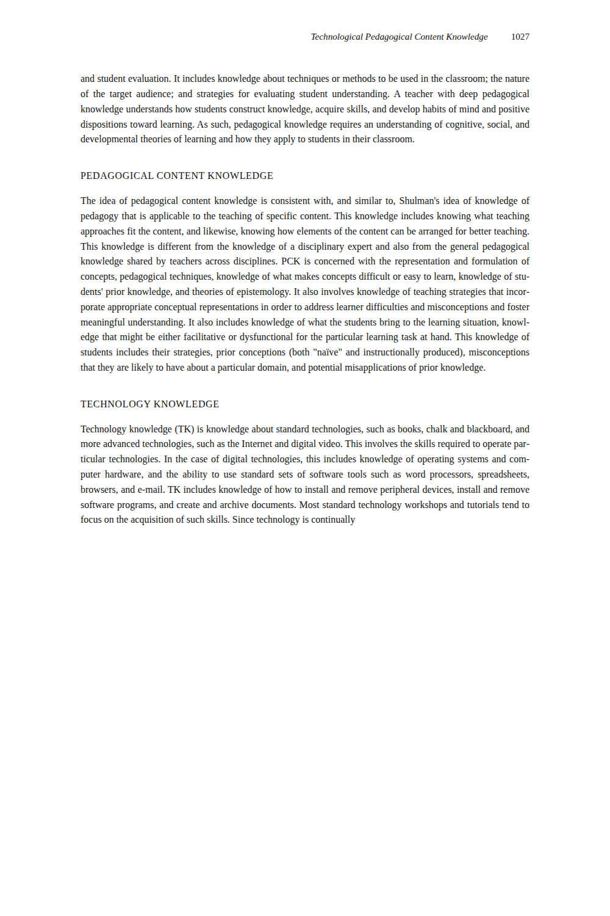Technological Pedagogical Content Knowledge 1027
and student evaluation. It includes knowledge about techniques or methods to be used in the classroom; the nature of the target audience; and strategies for evaluating student understanding. A teacher with deep pedagogical knowledge understands how students construct knowledge, acquire skills, and develop habits of mind and positive dispositions toward learning. As such, pedagogical knowledge requires an understanding of cognitive, social, and developmental theories of learning and how they apply to students in their classroom.
Pedagogical Content Knowledge
The idea of pedagogical content knowledge is consistent with, and similar to, Shulman's idea of knowledge of pedagogy that is applicable to the teaching of specific content. This knowledge includes knowing what teaching approaches fit the content, and likewise, knowing how elements of the content can be arranged for better teaching. This knowledge is different from the knowledge of a disciplinary expert and also from the general pedagogical knowledge shared by teachers across disciplines. PCK is concerned with the representation and formulation of concepts, pedagogical techniques, knowledge of what makes concepts difficult or easy to learn, knowledge of students' prior knowledge, and theories of epistemology. It also involves knowledge of teaching strategies that incorporate appropriate conceptual representations in order to address learner difficulties and misconceptions and foster meaningful understanding. It also includes knowledge of what the students bring to the learning situation, knowledge that might be either facilitative or dysfunctional for the particular learning task at hand. This knowledge of students includes their strategies, prior conceptions (both "naïve" and instructionally produced), misconceptions that they are likely to have about a particular domain, and potential misapplications of prior knowledge.
Technology Knowledge
Technology knowledge (TK) is knowledge about standard technologies, such as books, chalk and blackboard, and more advanced technologies, such as the Internet and digital video. This involves the skills required to operate particular technologies. In the case of digital technologies, this includes knowledge of operating systems and computer hardware, and the ability to use standard sets of software tools such as word processors, spreadsheets, browsers, and e-mail. TK includes knowledge of how to install and remove peripheral devices, install and remove software programs, and create and archive documents. Most standard technology workshops and tutorials tend to focus on the acquisition of such skills. Since technology is continually